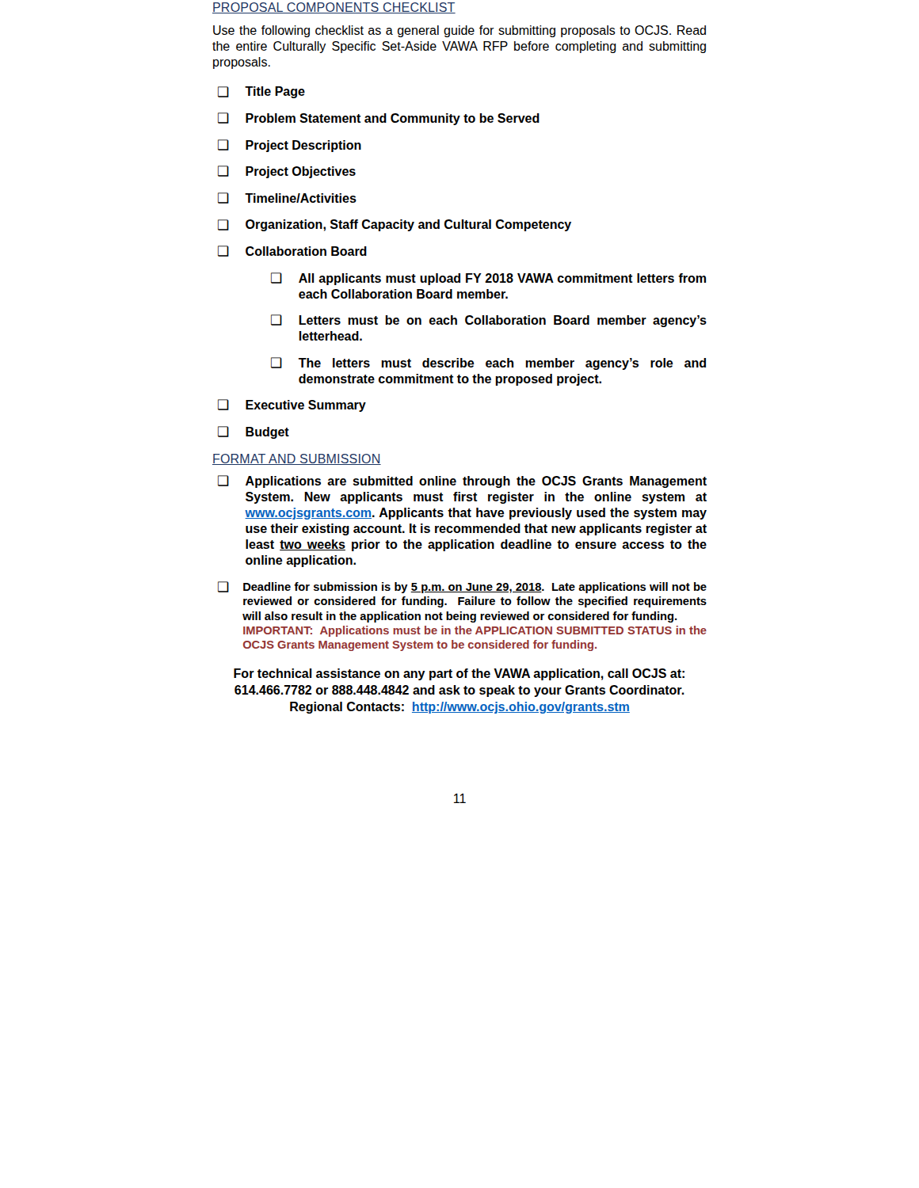PROPOSAL COMPONENTS CHECKLIST
Use the following checklist as a general guide for submitting proposals to OCJS. Read the entire Culturally Specific Set-Aside VAWA RFP before completing and submitting proposals.
Title Page
Problem Statement and Community to be Served
Project Description
Project Objectives
Timeline/Activities
Organization, Staff Capacity and Cultural Competency
Collaboration Board
All applicants must upload FY 2018 VAWA commitment letters from each Collaboration Board member.
Letters must be on each Collaboration Board member agency’s letterhead.
The letters must describe each member agency’s role and demonstrate commitment to the proposed project.
Executive Summary
Budget
FORMAT AND SUBMISSION
Applications are submitted online through the OCJS Grants Management System. New applicants must first register in the online system at www.ocjsgrants.com. Applicants that have previously used the system may use their existing account. It is recommended that new applicants register at least two weeks prior to the application deadline to ensure access to the online application.
Deadline for submission is by 5 p.m. on June 29, 2018. Late applications will not be reviewed or considered for funding. Failure to follow the specified requirements will also result in the application not being reviewed or considered for funding.
IMPORTANT: Applications must be in the APPLICATION SUBMITTED STATUS in the OCJS Grants Management System to be considered for funding.
For technical assistance on any part of the VAWA application, call OCJS at: 614.466.7782 or 888.448.4842 and ask to speak to your Grants Coordinator.
Regional Contacts: http://www.ocjs.ohio.gov/grants.stm
11